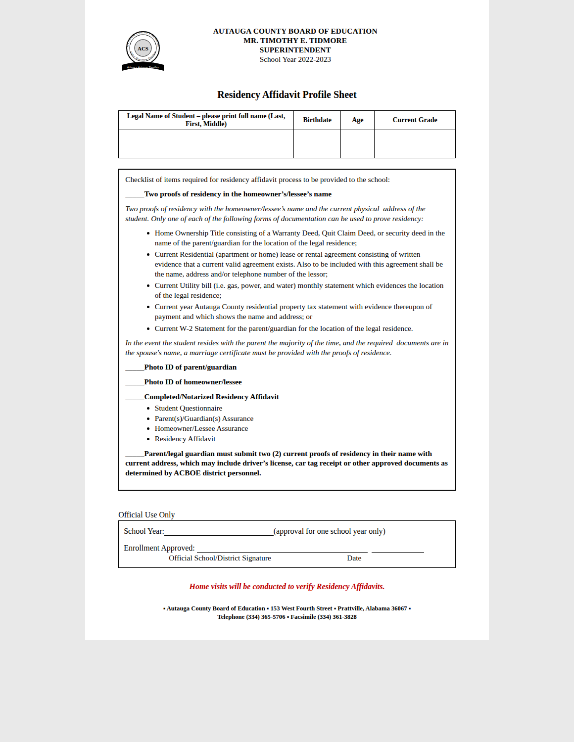ACS AUTAUGA COUNTY SCHOOLS Today Tomorrow Together Advance Autauga Together
AUTAUGA COUNTY BOARD OF EDUCATION
MR. TIMOTHY E. TIDMORE
SUPERINTENDENT
School Year 2022-2023
Residency Affidavit Profile Sheet
| Legal Name of Student – please print full name (Last, First, Middle) | Birthdate | Age | Current Grade |
| --- | --- | --- | --- |
Checklist of items required for residency affidavit process to be provided to the school:
Two proofs of residency in the homeowner’s/lessee’s name
Two proofs of residency with the homeowner/lessee’s name and the current physical address of the student. Only one of each of the following forms of documentation can be used to prove residency:
Home Ownership Title consisting of a Warranty Deed, Quit Claim Deed, or security deed in the name of the parent/guardian for the location of the legal residence;
Current Residential (apartment or home) lease or rental agreement consisting of written evidence that a current valid agreement exists. Also to be included with this agreement shall be the name, address and/or telephone number of the lessor;
Current Utility bill (i.e. gas, power, and water) monthly statement which evidences the location of the legal residence;
Current year Autauga County residential property tax statement with evidence thereupon of payment and which shows the name and address; or
Current W-2 Statement for the parent/guardian for the location of the legal residence.
In the event the student resides with the parent the majority of the time, and the required documents are in the spouse's name, a marriage certificate must be provided with the proofs of residence.
Photo ID of parent/guardian
Photo ID of homeowner/lessee
Completed/Notarized Residency Affidavit
Student Questionnaire
Parent(s)/Guardian(s) Assurance
Homeowner/Lessee Assurance
Residency Affidavit
Parent/legal guardian must submit two (2) current proofs of residency in their name with current address, which may include driver’s license, car tag receipt or other approved documents as determined by ACBOE district personnel.
Official Use Only
School Year: (approval for one school year only)
Enrollment Approved:
Official School/District Signature
Date
Home visits will be conducted to verify Residency Affidavits.
▪ Autauga County Board of Education ▪ 153 West Fourth Street ▪ Prattville, Alabama 36067 ▪
Telephone (334) 365-5706 ▪ Facsimile (334) 361-3828